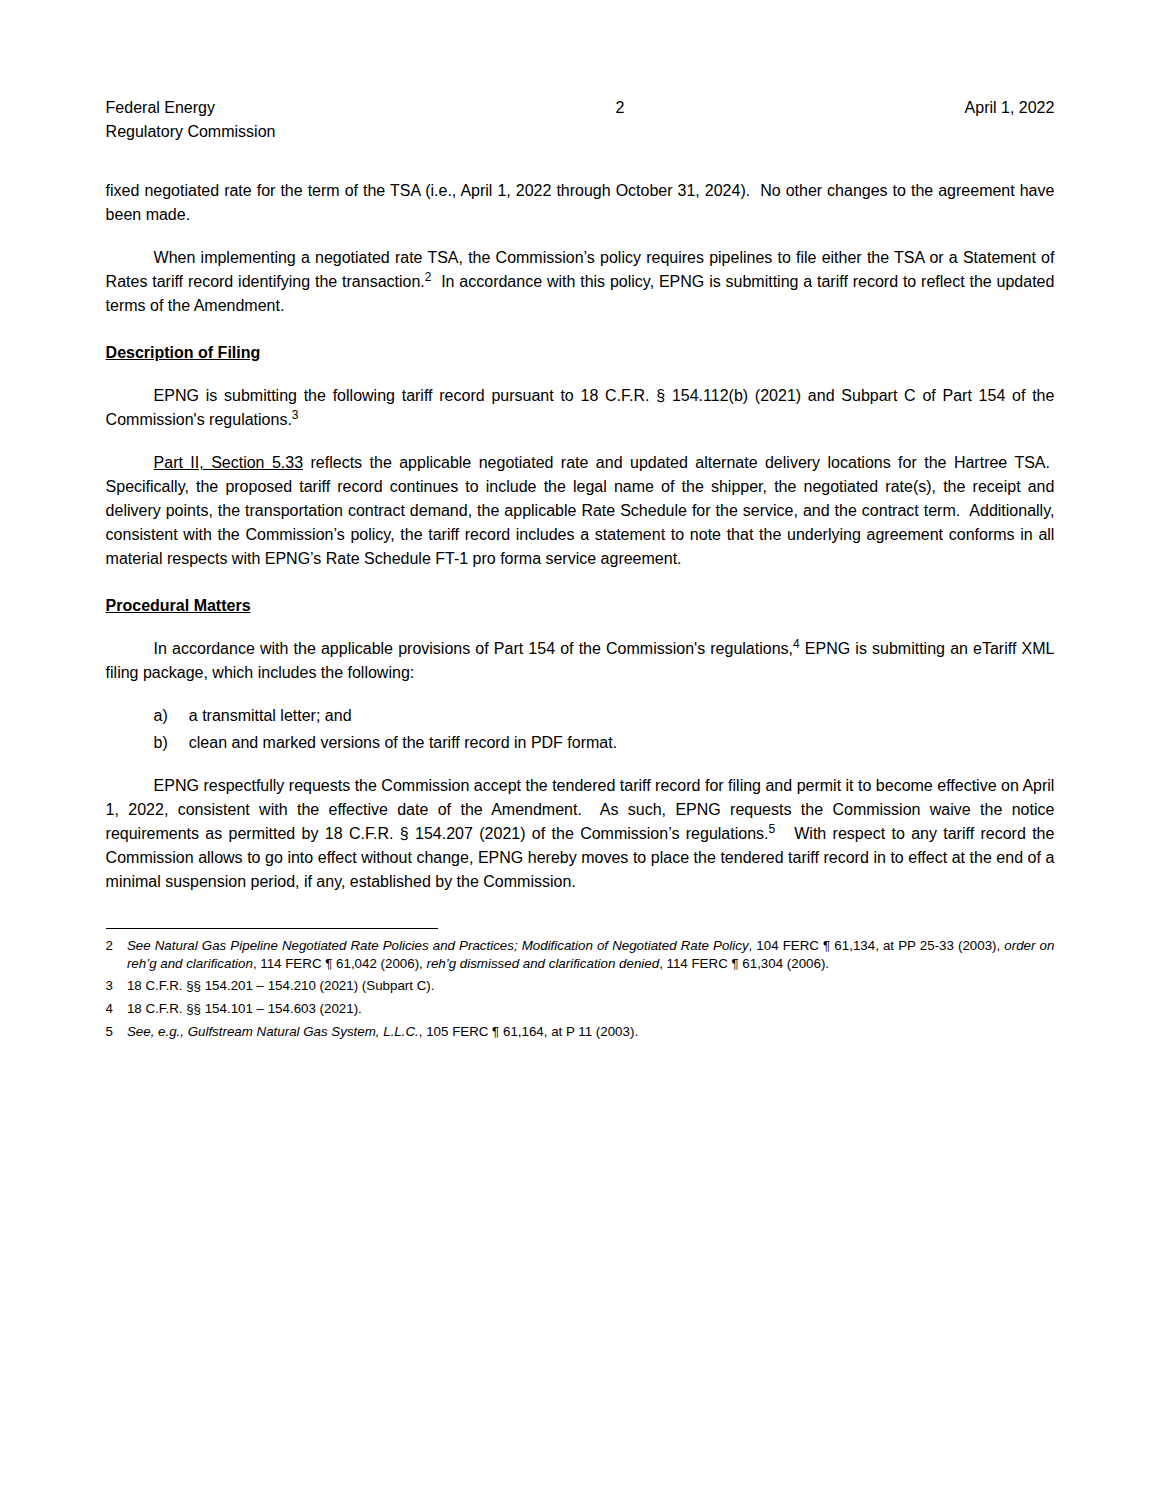Federal Energy
Regulatory Commission
2
April 1, 2022
fixed negotiated rate for the term of the TSA (i.e., April 1, 2022 through October 31, 2024). No other changes to the agreement have been made.
When implementing a negotiated rate TSA, the Commission’s policy requires pipelines to file either the TSA or a Statement of Rates tariff record identifying the transaction.2 In accordance with this policy, EPNG is submitting a tariff record to reflect the updated terms of the Amendment.
Description of Filing
EPNG is submitting the following tariff record pursuant to 18 C.F.R. § 154.112(b) (2021) and Subpart C of Part 154 of the Commission's regulations.3
Part II, Section 5.33 reflects the applicable negotiated rate and updated alternate delivery locations for the Hartree TSA. Specifically, the proposed tariff record continues to include the legal name of the shipper, the negotiated rate(s), the receipt and delivery points, the transportation contract demand, the applicable Rate Schedule for the service, and the contract term. Additionally, consistent with the Commission’s policy, the tariff record includes a statement to note that the underlying agreement conforms in all material respects with EPNG’s Rate Schedule FT-1 pro forma service agreement.
Procedural Matters
In accordance with the applicable provisions of Part 154 of the Commission's regulations,4 EPNG is submitting an eTariff XML filing package, which includes the following:
a) a transmittal letter; and
b) clean and marked versions of the tariff record in PDF format.
EPNG respectfully requests the Commission accept the tendered tariff record for filing and permit it to become effective on April 1, 2022, consistent with the effective date of the Amendment. As such, EPNG requests the Commission waive the notice requirements as permitted by 18 C.F.R. § 154.207 (2021) of the Commission’s regulations.5 With respect to any tariff record the Commission allows to go into effect without change, EPNG hereby moves to place the tendered tariff record in to effect at the end of a minimal suspension period, if any, established by the Commission.
2
See Natural Gas Pipeline Negotiated Rate Policies and Practices; Modification of Negotiated Rate Policy, 104 FERC ¶ 61,134, at PP 25-33 (2003), order on reh’g and clarification, 114 FERC ¶ 61,042 (2006), reh’g dismissed and clarification denied, 114 FERC ¶ 61,304 (2006).
3
18 C.F.R. §§ 154.201 – 154.210 (2021) (Subpart C).
4
18 C.F.R. §§ 154.101 – 154.603 (2021).
5
See, e.g., Gulfstream Natural Gas System, L.L.C., 105 FERC ¶ 61,164, at P 11 (2003).